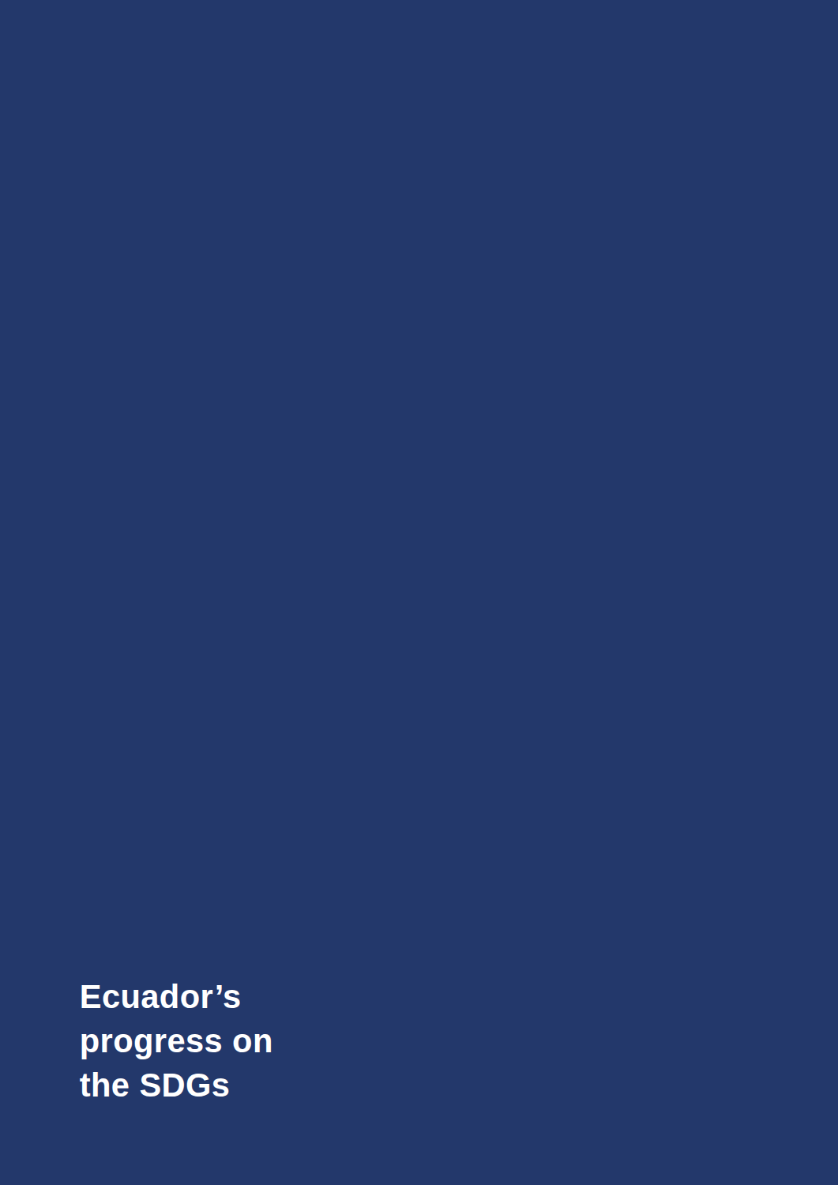Ecuador’s
progress on
the SDGs